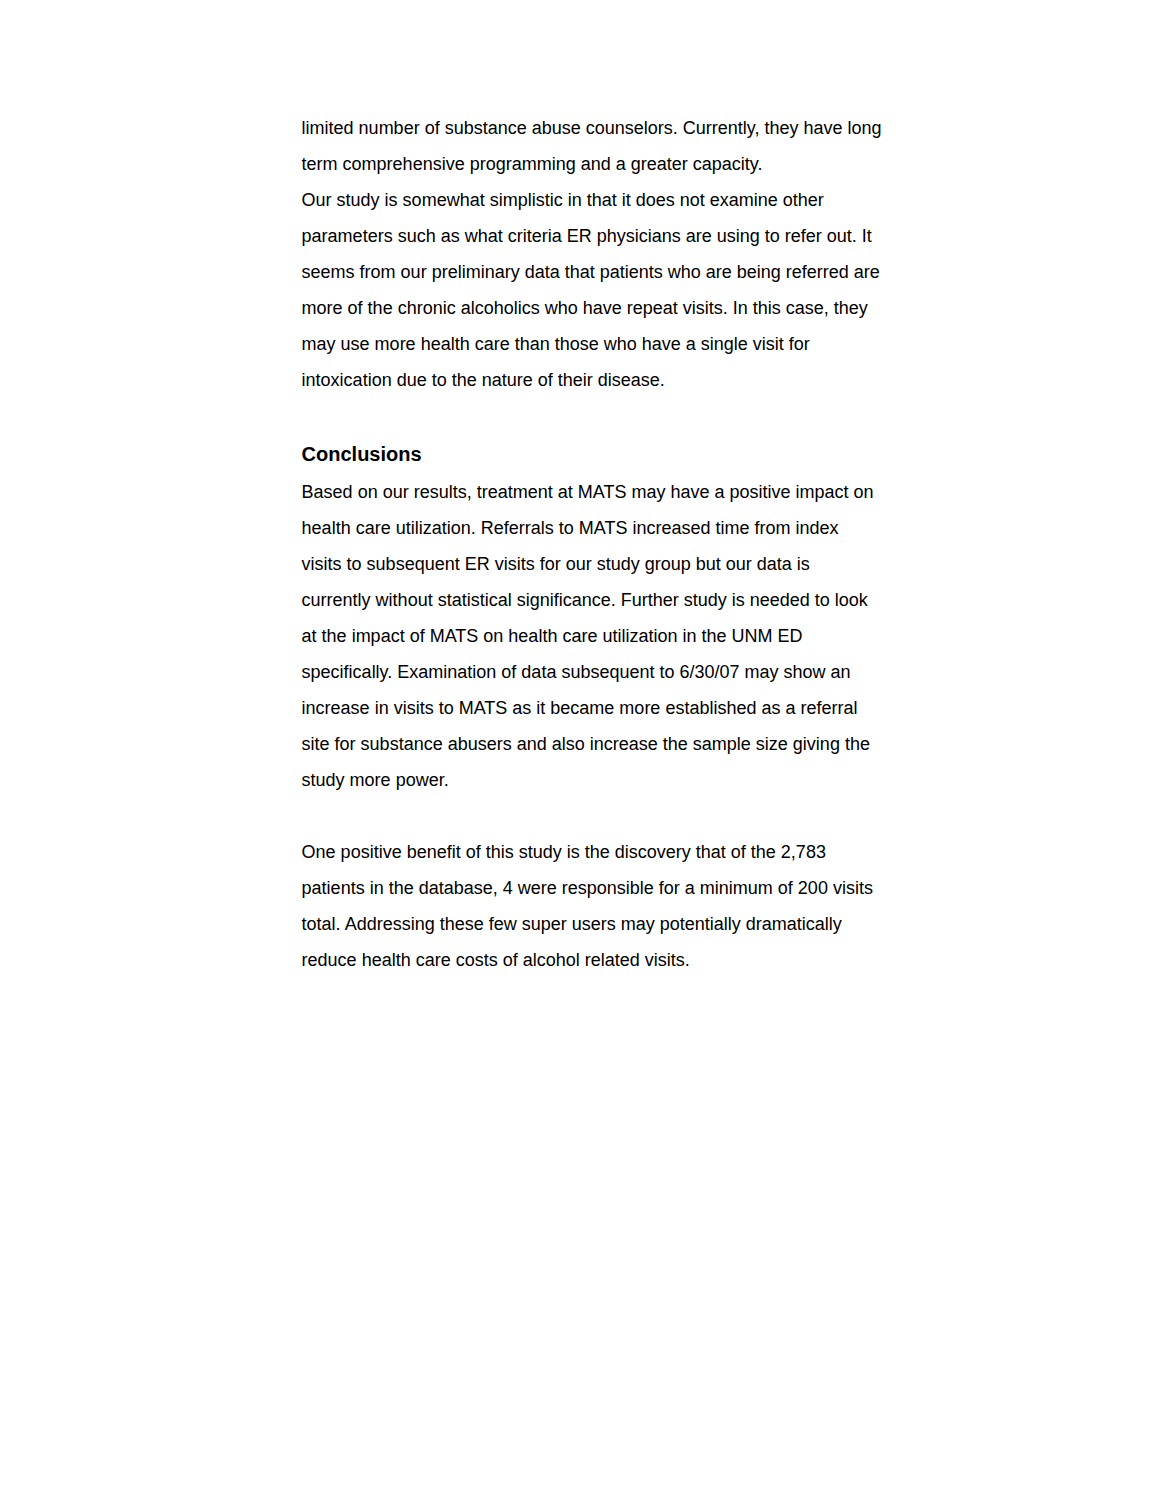limited number of substance abuse counselors. Currently, they have long term comprehensive programming and a greater capacity.
Our study is somewhat simplistic in that it does not examine other parameters such as what criteria ER physicians are using to refer out. It seems from our preliminary data that patients who are being referred are more of the chronic alcoholics who have repeat visits. In this case, they may use more health care than those who have a single visit for intoxication due to the nature of their disease.
Conclusions
Based on our results, treatment at MATS may have a positive impact on health care utilization. Referrals to MATS increased time from index visits to subsequent ER visits for our study group but our data is currently without statistical significance. Further study is needed to look at the impact of MATS on health care utilization in the UNM ED specifically. Examination of data subsequent to 6/30/07 may show an increase in visits to MATS as it became more established as a referral site for substance abusers and also increase the sample size giving the study more power.
One positive benefit of this study is the discovery that of the 2,783 patients in the database, 4 were responsible for a minimum of 200 visits total. Addressing these few super users may potentially dramatically reduce health care costs of alcohol related visits.